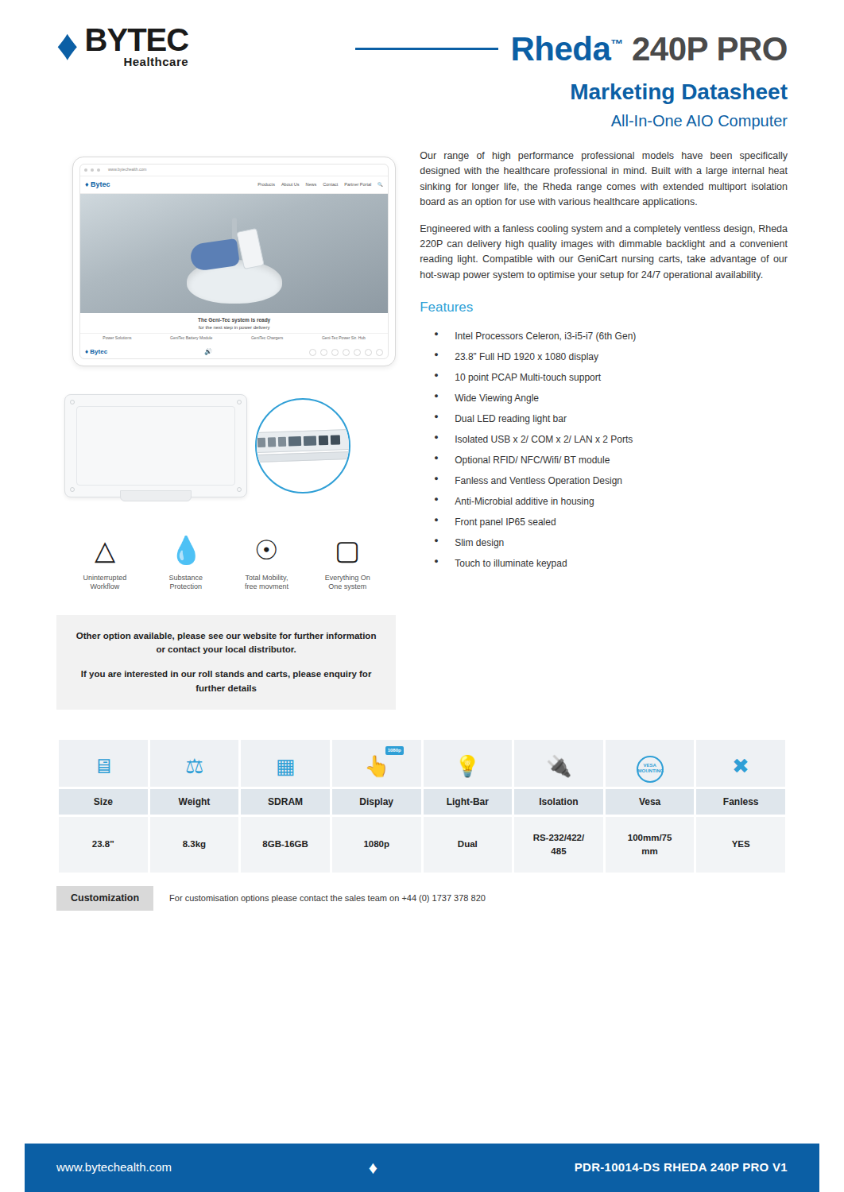♦
BYTEC
Healthcare
Rheda™ 240P PRO
Marketing Datasheet
All-In-One AIO Computer
www.bytechealth.com
♦ Bytec
Products
About Us
News
Contact
Partner Portal
🔍
The Geni-Tec system is ready for the next step in power delivery
Power Solutions GeniTec Battery Module GeniTec Chargers Geni-Tec Power Str. Hub
♦ Bytec 🔊
△
Uninterrupted
Workflow
💧
Substance
Protection
☉
Total Mobility,
free movment
▢
Everything On
One system
Other option available, please see our website for further information or contact your local distributor.
If you are interested in our roll stands and carts, please enquiry for further details
Our range of high performance professional models have been specifically designed with the healthcare professional in mind. Built with a large internal heat sinking for longer life, the Rheda range comes with extended multiport isolation board as an option for use with various healthcare applications.
Engineered with a fanless cooling system and a completely ventless design, Rheda 220P can delivery high quality images with dimmable backlight and a convenient reading light. Compatible with our GeniCart nursing carts, take advantage of our hot-swap power system to optimise your setup for 24/7 operational availability.
Features
Intel Processors Celeron, i3-i5-i7 (6th Gen)
23.8” Full HD 1920 x 1080 display
10 point PCAP Multi-touch support
Wide Viewing Angle
Dual LED reading light bar
Isolated USB x 2/ COM x 2/ LAN x 2 Ports
Optional RFID/ NFC/Wifi/ BT module
Fanless and Ventless Operation Design
Anti-Microbial additive in housing
Front panel IP65 sealed
Slim design
Touch to illuminate keypad
| 🖥 | ⚖ | ▦ | 👆 1080p | 💡 | 🔌 | VESA MOUNTING | ✖ |
| Size | Weight | SDRAM | Display | Light-Bar | Isolation | Vesa | Fanless |
| 23.8” | 8.3kg | 8GB-16GB | 1080p | Dual | RS-232/422/ 485 | 100mm/75 mm | YES |
Customization
For customisation options please contact the sales team on +44 (0) 1737 378 820
www.bytechealth.com ♦ PDR-10014-DS RHEDA 240P PRO V1